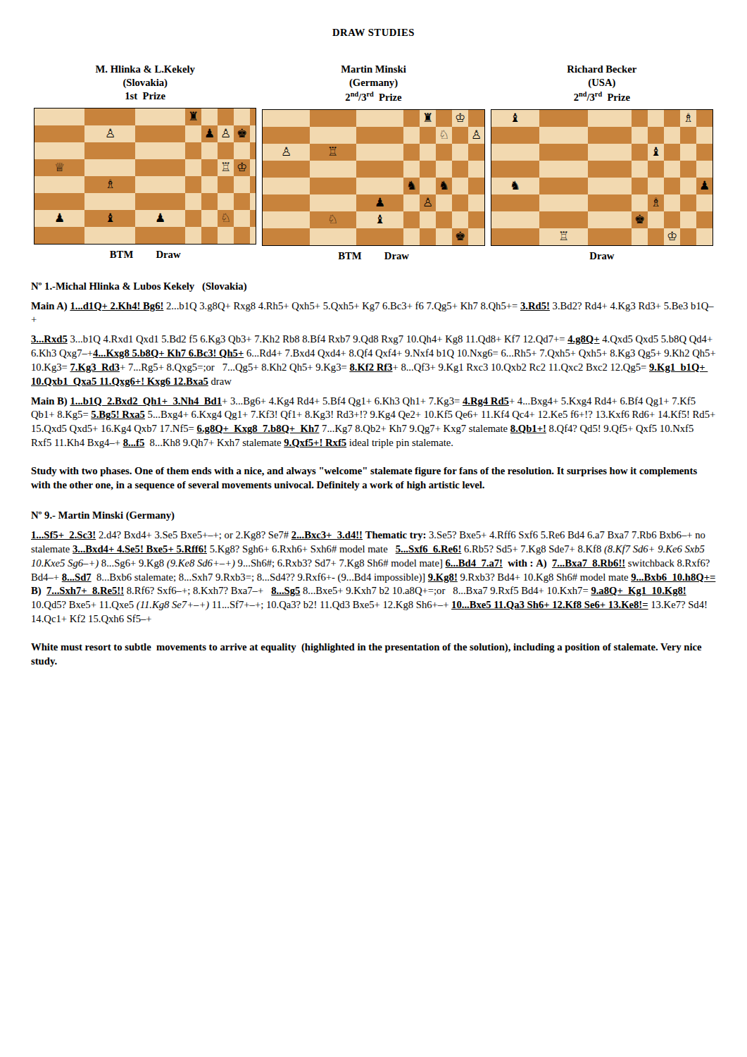DRAW STUDIES
| M. Hlinka & L.Kekely (Slovakia) 1st Prize / / / / ♜ / / / / / / / ♙ / / / ♟ / ♙ / ♚ / / / ♕ / / / / / ♖ / ♔ / / / / ♗ / / / / / / / / ♟ / ♝ / ♟ / / / ♘ / / / BTM Draw | Martin Minski (Germany) 2 nd /3 rd Prize / / / / / ♜ / / ♔ / / / / / / / / ♘ / / ♙ / / ♙ / ♖ / / / / / / / / / / / ♞ / / ♞ / / / / / / ♟ / / ♙ / / / / / / ♘ / ♝ / / / / / / / / / / / / / ♚ / / BTM Draw | Richard Becker (USA) 2 nd /3 rd Prize / ♝ / / / / / / ♗ / / / / / / / ♝ / / / / / ♞ / / / / / / / ♟ / / / / / / ♗ / / / / / / / / ♚ / / / / / / / ♖ / / / / ♔ / / / Draw |
Nº 1.-Michal Hlinka & Lubos Kekely (Slovakia)
Main A) 1...d1Q+ 2.Kh4! Bg6! 2...b1Q 3.g8Q+ Rxg8 4.Rh5+ Qxh5+ 5.Qxh5+ Kg7 6.Bc3+ f6 7.Qg5+ Kh7 8.Qh5+= 3.Rd5! 3.Bd2? Rd4+ 4.Kg3 Rd3+ 5.Be3 b1Q–+
3...Rxd5 3...b1Q 4.Rxd1 Qxd1 5.Bd2 f5 6.Kg3 Qb3+ 7.Kh2 Rb8 8.Bf4 Rxb7 9.Qd8 Rxg7 10.Qh4+ Kg8 11.Qd8+ Kf7 12.Qd7+= 4.g8Q+ 4.Qxd5 Qxd5 5.b8Q Qd4+ 6.Kh3 Qxg7–+4...Kxg8 5.b8Q+ Kh7 6.Bc3! Qh5+ 6...Rd4+ 7.Bxd4 Qxd4+ 8.Qf4 Qxf4+ 9.Nxf4 b1Q 10.Nxg6= 6...Rh5+ 7.Qxh5+ Qxh5+ 8.Kg3 Qg5+ 9.Kh2 Qh5+ 10.Kg3= 7.Kg3 Rd3+ 7...Rg5+ 8.Qxg5=;or 7...Qg5+ 8.Kh2 Qh5+ 9.Kg3= 8.Kf2 Rf3+ 8...Qf3+ 9.Kg1 Rxc3 10.Qxb2 Rc2 11.Qxc2 Bxc2 12.Qg5= 9.Kg1 b1Q+ 10.Qxb1 Qxa5 11.Qxg6+! Kxg6 12.Bxa5 draw
Main B) 1...b1Q 2.Bxd2 Qh1+ 3.Nh4 Bd1+ 3...Bg6+ 4.Kg4 Rd4+ 5.Bf4 Qg1+ 6.Kh3 Qh1+ 7.Kg3= 4.Rg4 Rd5+ 4...Bxg4+ 5.Kxg4 Rd4+ 6.Bf4 Qg1+ 7.Kf5 Qb1+ 8.Kg5= 5.Bg5! Rxa5 5...Bxg4+ 6.Kxg4 Qg1+ 7.Kf3! Qf1+ 8.Kg3! Rd3+!? 9.Kg4 Qe2+ 10.Kf5 Qe6+ 11.Kf4 Qc4+ 12.Ke5 f6+!? 13.Kxf6 Rd6+ 14.Kf5! Rd5+ 15.Qxd5 Qxd5+ 16.Kg4 Qxb7 17.Nf5= 6.g8Q+ Kxg8 7.b8Q+ Kh7 7...Kg7 8.Qb2+ Kh7 9.Qg7+ Kxg7 stalemate 8.Qb1+! 8.Qf4? Qd5! 9.Qf5+ Qxf5 10.Nxf5 Rxf5 11.Kh4 Bxg4–+ 8...f5 8...Kh8 9.Qh7+ Kxh7 stalemate 9.Qxf5+! Rxf5 ideal triple pin stalemate.
Study with two phases. One of them ends with a nice, and always "welcome" stalemate figure for fans of the resolution. It surprises how it complements with the other one, in a sequence of several movements univocal. Definitely a work of high artistic level.
Nº 9.- Martin Minski (Germany)
1...Sf5+ 2.Sc3! 2.d4? Bxd4+ 3.Se5 Bxe5+–+; or 2.Kg8? Se7# 2...Bxc3+ 3.d4!! Thematic try: 3.Se5? Bxe5+ 4.Rff6 Sxf6 5.Re6 Bd4 6.a7 Bxa7 7.Rb6 Bxb6–+ no stalemate 3...Bxd4+ 4.Se5! Bxe5+ 5.Rff6! 5.Kg8? Sgh6+ 6.Rxh6+ Sxh6# model mate 5...Sxf6 6.Re6! 6.Rb5? Sd5+ 7.Kg8 Sde7+ 8.Kf8 (8.Kf7 Sd6+ 9.Ke6 Sxb5 10.Kxe5 Sg6–+) 8...Sg6+ 9.Kg8 (9.Ke8 Sd6+–+) 9...Sh6#; 6.Rxb3? Sd7+ 7.Kg8 Sh6# model mate] 6...Bd4 7.a7! with : A) 7...Bxa7 8.Rb6!! switchback 8.Rxf6? Bd4–+ 8...Sd7 8...Bxb6 stalemate; 8...Sxh7 9.Rxb3=; 8...Sd4?? 9.Rxf6+- (9...Bd4 impossible)] 9.Kg8! 9.Rxb3? Bd4+ 10.Kg8 Sh6# model mate 9...Bxb6 10.h8Q+= B) 7...Sxh7+ 8.Re5!! 8.Rf6? Sxf6–+; 8.Kxh7? Bxa7–+ 8...Sg5 8...Bxe5+ 9.Kxh7 b2 10.a8Q+=;or 8...Bxa7 9.Rxf5 Bd4+ 10.Kxh7= 9.a8Q+ Kg1 10.Kg8! 10.Qd5? Bxe5+ 11.Qxe5 (11.Kg8 Se7+–+) 11...Sf7+–+; 10.Qa3? b2! 11.Qd3 Bxe5+ 12.Kg8 Sh6+–+ 10...Bxe5 11.Qa3 Sh6+ 12.Kf8 Se6+ 13.Ke8!= 13.Ke7? Sd4! 14.Qc1+ Kf2 15.Qxh6 Sf5–+
White must resort to subtle movements to arrive at equality (highlighted in the presentation of the solution), including a position of stalemate. Very nice study.